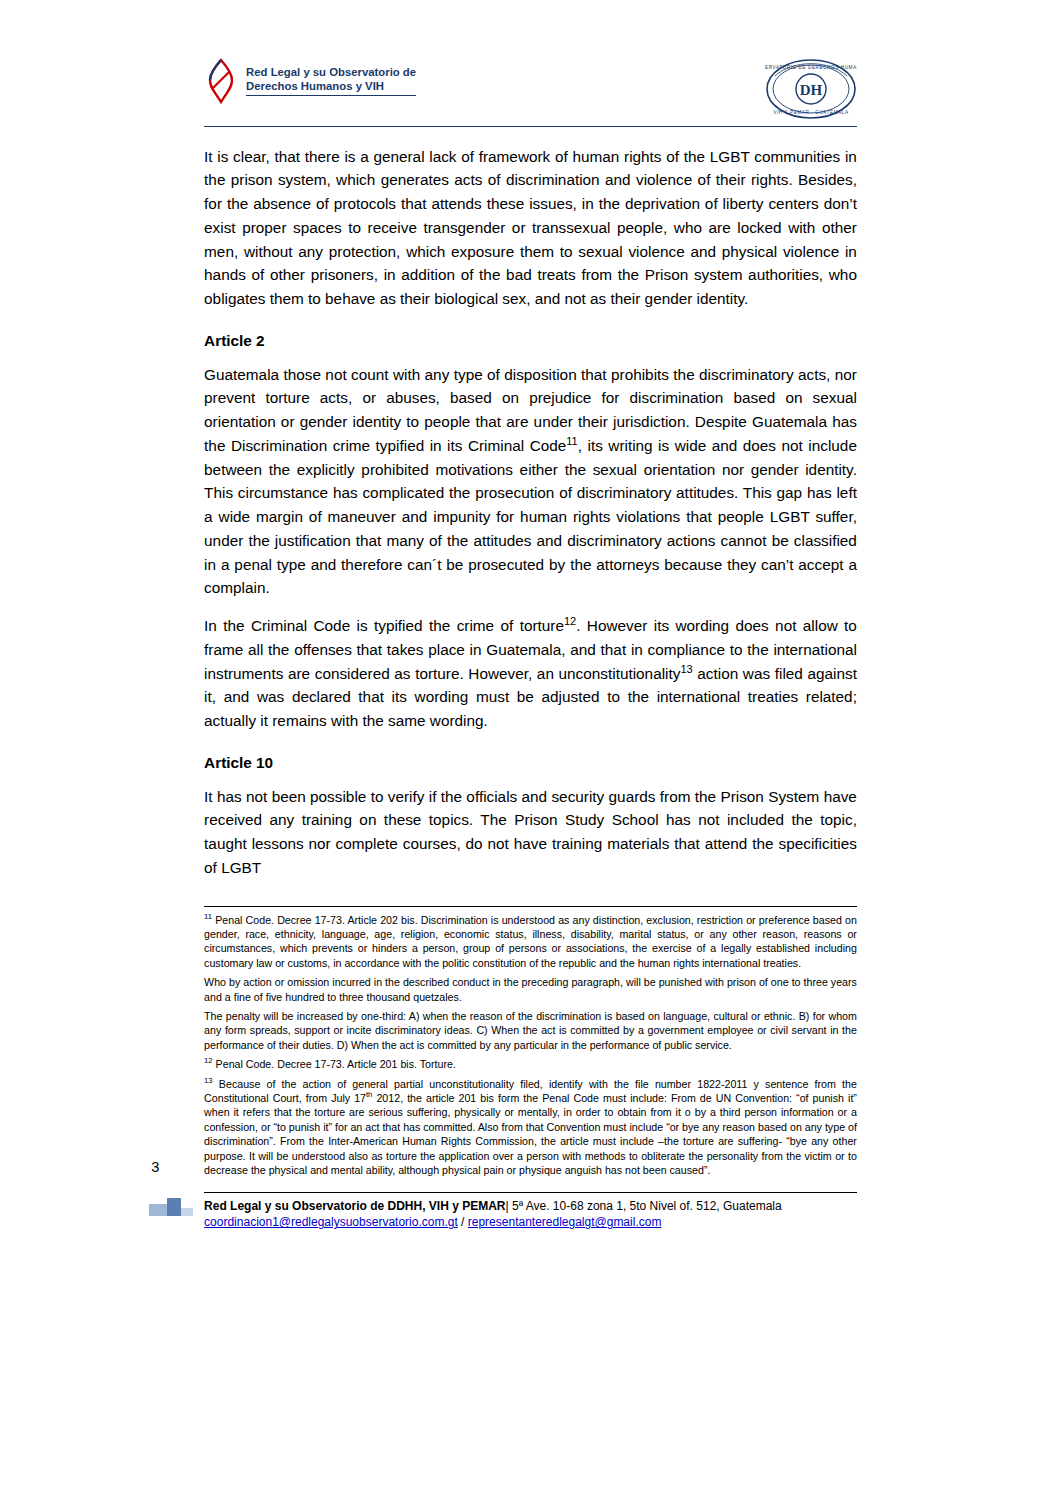Red Legal y su Observatorio de
Derechos Humanos y VIH
DH OBSERVATORIO DE DERECHOS HUMANOS VIH Y PEMAR · GUATEMALA
It is clear, that there is a general lack of framework of human rights of the LGBT communities in the prison system, which generates acts of discrimination and violence of their rights. Besides, for the absence of protocols that attends these issues, in the deprivation of liberty centers don’t exist proper spaces to receive transgender or transsexual people, who are locked with other men, without any protection, which exposure them to sexual violence and physical violence in hands of other prisoners, in addition of the bad treats from the Prison system authorities, who obligates them to behave as their biological sex, and not as their gender identity.
Article 2
Guatemala those not count with any type of disposition that prohibits the discriminatory acts, nor prevent torture acts, or abuses, based on prejudice for discrimination based on sexual orientation or gender identity to people that are under their jurisdiction. Despite Guatemala has the Discrimination crime typified in its Criminal Code11, its writing is wide and does not include between the explicitly prohibited motivations either the sexual orientation nor gender identity. This circumstance has complicated the prosecution of discriminatory attitudes. This gap has left a wide margin of maneuver and impunity for human rights violations that people LGBT suffer, under the justification that many of the attitudes and discriminatory actions cannot be classified in a penal type and therefore can´t be prosecuted by the attorneys because they can’t accept a complain.
In the Criminal Code is typified the crime of torture12. However its wording does not allow to frame all the offenses that takes place in Guatemala, and that in compliance to the international instruments are considered as torture. However, an unconstitutionality13 action was filed against it, and was declared that its wording must be adjusted to the international treaties related; actually it remains with the same wording.
Article 10
It has not been possible to verify if the officials and security guards from the Prison System have received any training on these topics. The Prison Study School has not included the topic, taught lessons nor complete courses, do not have training materials that attend the specificities of LGBT
11 Penal Code. Decree 17-73. Article 202 bis. Discrimination is understood as any distinction, exclusion, restriction or preference based on gender, race, ethnicity, language, age, religion, economic status, illness, disability, marital status, or any other reason, reasons or circumstances, which prevents or hinders a person, group of persons or associations, the exercise of a legally established including customary law or customs, in accordance with the politic constitution of the republic and the human rights international treaties.
Who by action or omission incurred in the described conduct in the preceding paragraph, will be punished with prison of one to three years and a fine of five hundred to three thousand quetzales.
The penalty will be increased by one-third: A) when the reason of the discrimination is based on language, cultural or ethnic. B) for whom any form spreads, support or incite discriminatory ideas. C) When the act is committed by a government employee or civil servant in the performance of their duties. D) When the act is committed by any particular in the performance of public service.
12 Penal Code. Decree 17-73. Article 201 bis. Torture.
13 Because of the action of general partial unconstitutionality filed, identify with the file number 1822-2011 y sentence from the Constitutional Court, from July 17th 2012, the article 201 bis form the Penal Code must include: From de UN Convention: “of punish it” when it refers that the torture are serious suffering, physically or mentally, in order to obtain from it o by a third person information or a confession, or “to punish it” for an act that has committed. Also from that Convention must include “or bye any reason based on any type of discrimination”. From the Inter-American Human Rights Commission, the article must include –the torture are suffering- “bye any other purpose. It will be understood also as torture the application over a person with methods to obliterate the personality from the victim or to decrease the physical and mental ability, although physical pain or physique anguish has not been caused”.
3
Red Legal y su Observatorio de DDHH, VIH y PEMAR| 5ª Ave. 10-68 zona 1, 5to Nivel of. 512, Guatemala
coordinacion1@redlegalysuobservatorio.com.gt / representanteredlegalgt@gmail.com